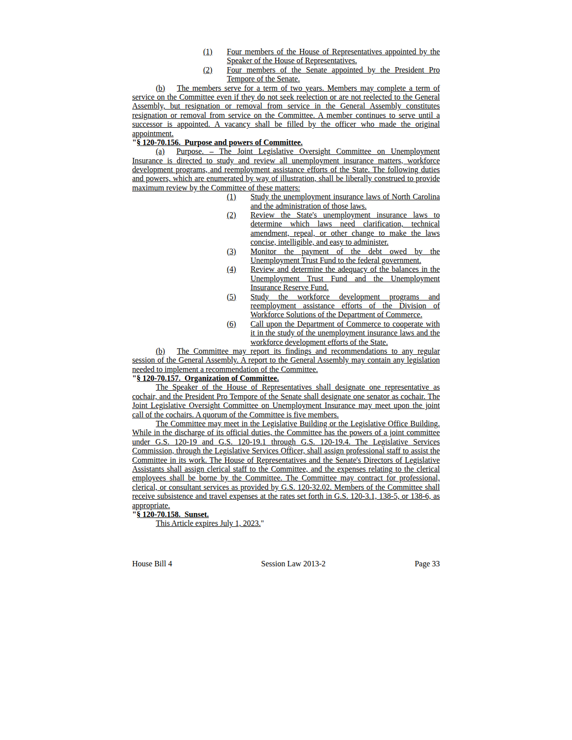(1) Four members of the House of Representatives appointed by the Speaker of the House of Representatives.
(2) Four members of the Senate appointed by the President Pro Tempore of the Senate.
(b) The members serve for a term of two years. Members may complete a term of service on the Committee even if they do not seek reelection or are not reelected to the General Assembly, but resignation or removal from service in the General Assembly constitutes resignation or removal from service on the Committee. A member continues to serve until a successor is appointed. A vacancy shall be filled by the officer who made the original appointment.
"§ 120-70.156. Purpose and powers of Committee.
(a) Purpose. – The Joint Legislative Oversight Committee on Unemployment Insurance is directed to study and review all unemployment insurance matters, workforce development programs, and reemployment assistance efforts of the State. The following duties and powers, which are enumerated by way of illustration, shall be liberally construed to provide maximum review by the Committee of these matters:
(1) Study the unemployment insurance laws of North Carolina and the administration of those laws.
(2) Review the State's unemployment insurance laws to determine which laws need clarification, technical amendment, repeal, or other change to make the laws concise, intelligible, and easy to administer.
(3) Monitor the payment of the debt owed by the Unemployment Trust Fund to the federal government.
(4) Review and determine the adequacy of the balances in the Unemployment Trust Fund and the Unemployment Insurance Reserve Fund.
(5) Study the workforce development programs and reemployment assistance efforts of the Division of Workforce Solutions of the Department of Commerce.
(6) Call upon the Department of Commerce to cooperate with it in the study of the unemployment insurance laws and the workforce development efforts of the State.
(b) The Committee may report its findings and recommendations to any regular session of the General Assembly. A report to the General Assembly may contain any legislation needed to implement a recommendation of the Committee.
"§ 120-70.157. Organization of Committee.
The Speaker of the House of Representatives shall designate one representative as cochair, and the President Pro Tempore of the Senate shall designate one senator as cochair. The Joint Legislative Oversight Committee on Unemployment Insurance may meet upon the joint call of the cochairs. A quorum of the Committee is five members.
The Committee may meet in the Legislative Building or the Legislative Office Building. While in the discharge of its official duties, the Committee has the powers of a joint committee under G.S. 120-19 and G.S. 120-19.1 through G.S. 120-19.4. The Legislative Services Commission, through the Legislative Services Officer, shall assign professional staff to assist the Committee in its work. The House of Representatives and the Senate's Directors of Legislative Assistants shall assign clerical staff to the Committee, and the expenses relating to the clerical employees shall be borne by the Committee. The Committee may contract for professional, clerical, or consultant services as provided by G.S. 120-32.02. Members of the Committee shall receive subsistence and travel expenses at the rates set forth in G.S. 120-3.1, 138-5, or 138-6, as appropriate.
"§ 120-70.158. Sunset.
This Article expires July 1, 2023."
House Bill 4 Session Law 2013-2 Page 33